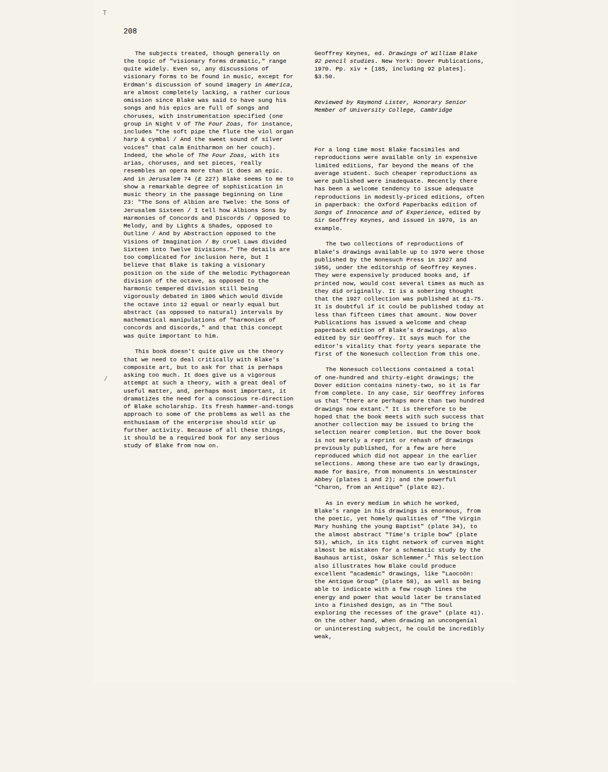T
/
208
The subjects treated, though generally on the topic of "visionary forms dramatic," range quite widely. Even so, any discussions of visionary forms to be found in music, except for Erdman's discussion of sound imagery in America, are almost completely lacking, a rather curious omission since Blake was said to have sung his songs and his epics are full of songs and choruses, with instrumentation specified (one group in Night V of The Four Zoas, for instance, includes "the soft pipe the flute the viol organ harp & cymbal / And the sweet sound of silver voices" that calm Enitharmon on her couch). Indeed, the whole of The Four Zoas, with its arias, choruses, and set pieces, really resembles an opera more than it does an epic. And in Jerusalem 74 (E 227) Blake seems to me to show a remarkable degree of sophistication in music theory in the passage beginning on line 23: "The Sons of Albion are Twelve: the Sons of Jerusalem Sixteen / I tell how Albions Sons by Harmonies of Concords and Discords / Opposed to Melody, and by Lights & Shades, opposed to Outline / And by Abstraction opposed to the Visions of Imagination / By cruel Laws divided Sixteen into Twelve Divisions." The details are too complicated for inclusion here, but I believe that Blake is taking a visionary position on the side of the melodic Pythagorean division of the octave, as opposed to the harmonic tempered division still being vigorously debated in 1806 which would divide the octave into 12 equal or nearly equal but abstract (as opposed to natural) intervals by mathematical manipulations of "harmonies of concords and discords," and that this concept was quite important to him.
This book doesn't quite give us the theory that we need to deal critically with Blake's composite art, but to ask for that is perhaps asking too much. It does give us a vigorous attempt at such a theory, with a great deal of useful matter, and, perhaps most important, it dramatizes the need for a conscious re-direction of Blake scholarship. Its fresh hammer-and-tongs approach to some of the problems as well as the enthusiasm of the enterprise should stir up further activity. Because of all these things, it should be a required book for any serious study of Blake from now on.
Geoffrey Keynes, ed. Drawings of William Blake 92 pencil studies. New York: Dover Publications, 1970. Pp. xiv + [185, including 92 plates]. $3.50.
Reviewed by Raymond Lister, Honorary Senior Member of University College, Cambridge
For a long time most Blake facsimiles and reproductions were available only in expensive limited editions, far beyond the means of the average student. Such cheaper reproductions as were published were inadequate. Recently there has been a welcome tendency to issue adequate reproductions in modestly-priced editions, often in paperback: the Oxford Paperbacks edition of Songs of Innocence and of Experience, edited by Sir Geoffrey Keynes, and issued in 1970, is an example.
The two collections of reproductions of Blake's drawings available up to 1970 were those published by the Nonesuch Press in 1927 and 1956, under the editorship of Geoffrey Keynes. They were expensively produced books and, if printed now, would cost several times as much as they did originally. It is a sobering thought that the 1927 collection was published at £1-75. It is doubtful if it could be published today at less than fifteen times that amount. Now Dover Publications has issued a welcome and cheap paperback edition of Blake's drawings, also edited by Sir Geoffrey. It says much for the editor's vitality that forty years separate the first of the Nonesuch collection from this one.
The Nonesuch collections contained a total of one-hundred and thirty-eight drawings; the Dover edition contains ninety-two, so it is far from complete. In any case, Sir Geoffrey informs us that "there are perhaps more than two hundred drawings now extant." It is therefore to be hoped that the book meets with such success that another collection may be issued to bring the selection nearer completion. But the Dover book is not merely a reprint or rehash of drawings previously published, for a few are here reproduced which did not appear in the earlier selections. Among these are two early drawings, made for Basire, from monuments in Westminster Abbey (plates 1 and 2); and the powerful "Charon, from an Antique" (plate 82).
As in every medium in which he worked, Blake's range in his drawings is enormous, from the poetic, yet homely qualities of "The Virgin Mary hushing the young Baptist" (plate 34), to the almost abstract "Time's triple bow" (plate 53), which, in its tight network of curves might almost be mistaken for a schematic study by the Bauhaus artist, Oskar Schlemmer.1 This selection also illustrates how Blake could produce excellent "academic" drawings, like "Laocoön: the Antique Group" (plate 58), as well as being able to indicate with a few rough lines the energy and power that would later be translated into a finished design, as in "The Soul exploring the recesses of the grave" (plate 41). On the other hand, when drawing an uncongenial or uninteresting subject, he could be incredibly weak,